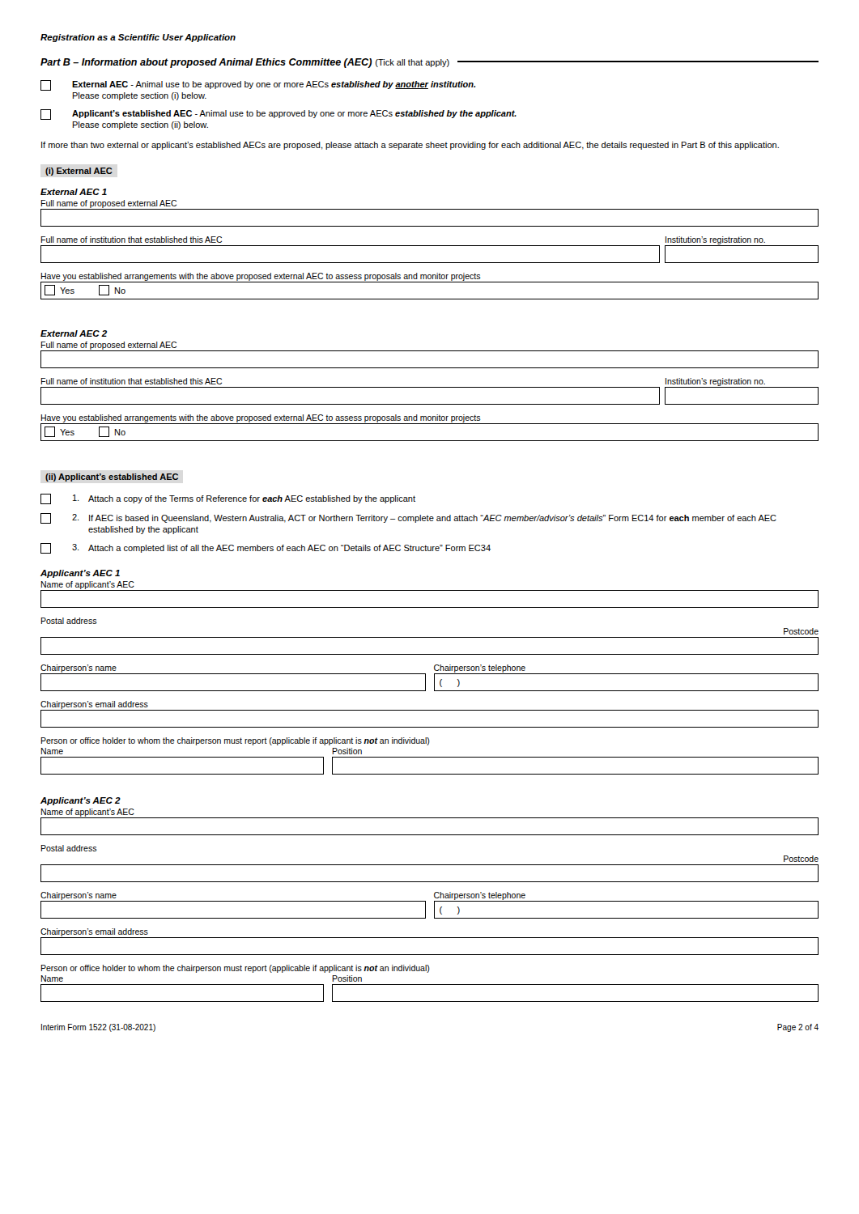Registration as a Scientific User Application
Part B – Information about proposed Animal Ethics Committee (AEC) (Tick all that apply)
External AEC - Animal use to be approved by one or more AECs established by another institution.
Please complete section (i) below.
Applicant’s established AEC - Animal use to be approved by one or more AECs established by the applicant.
Please complete section (ii) below.
If more than two external or applicant’s established AECs are proposed, please attach a separate sheet providing for each additional AEC, the details requested in Part B of this application.
(i) External AEC
External AEC 1
Full name of proposed external AEC
Full name of institution that established this AEC
Institution’s registration no.
Have you established arrangements with the above proposed external AEC to assess proposals and monitor projects
Yes No
External AEC 2
Full name of proposed external AEC
Full name of institution that established this AEC
Institution’s registration no.
Have you established arrangements with the above proposed external AEC to assess proposals and monitor projects
Yes No
(ii) Applicant’s established AEC
1.
Attach a copy of the Terms of Reference for each AEC established by the applicant
2.
If AEC is based in Queensland, Western Australia, ACT or Northern Territory – complete and attach “AEC member/advisor’s details” Form EC14 for each member of each AEC established by the applicant
3.
Attach a completed list of all the AEC members of each AEC on “Details of AEC Structure” Form EC34
Applicant’s AEC 1
Name of applicant’s AEC
Postal address
Postcode
Chairperson’s name
Chairperson’s telephone
( )
Chairperson’s email address
Person or office holder to whom the chairperson must report (applicable if applicant is not an individual)
Name
Position
Applicant’s AEC 2
Name of applicant’s AEC
Postal address
Postcode
Chairperson’s name
Chairperson’s telephone
( )
Chairperson’s email address
Person or office holder to whom the chairperson must report (applicable if applicant is not an individual)
Name
Position
Interim Form 1522 (31-08-2021)
Page 2 of 4